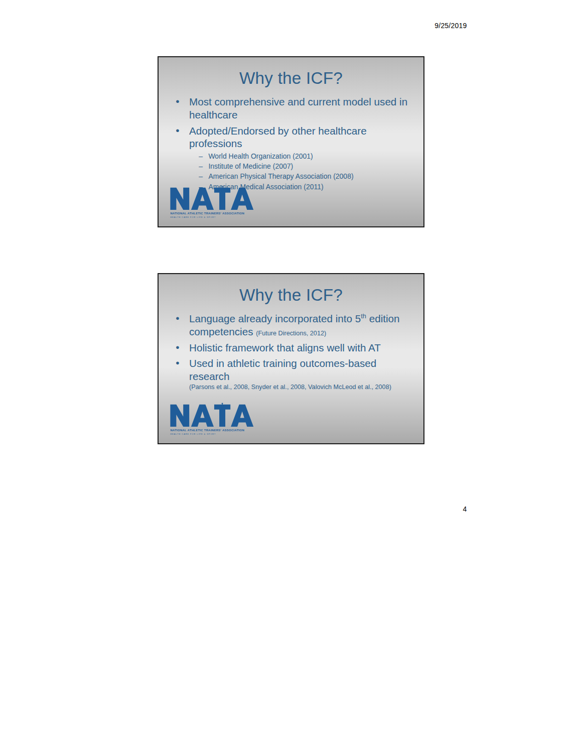9/25/2019
Why the ICF?
Most comprehensive and current model used in healthcare
Adopted/Endorsed by other healthcare professions
World Health Organization (2001)
Institute of Medicine (2007)
American Physical Therapy Association (2008)
American Medical Association (2011)
NATIONAL ATHLETIC TRAINERS' ASSOCIATION HEALTH CARE FOR LIFE & SPORT
Why the ICF?
Language already incorporated into 5th edition competencies (Future Directions, 2012)
Holistic framework that aligns well with AT
Used in athletic training outcomes-based research (Parsons et al., 2008, Snyder et al., 2008, Valovich McLeod et al., 2008)
NATIONAL ATHLETIC TRAINERS' ASSOCIATION HEALTH CARE FOR LIFE & SPORT
4